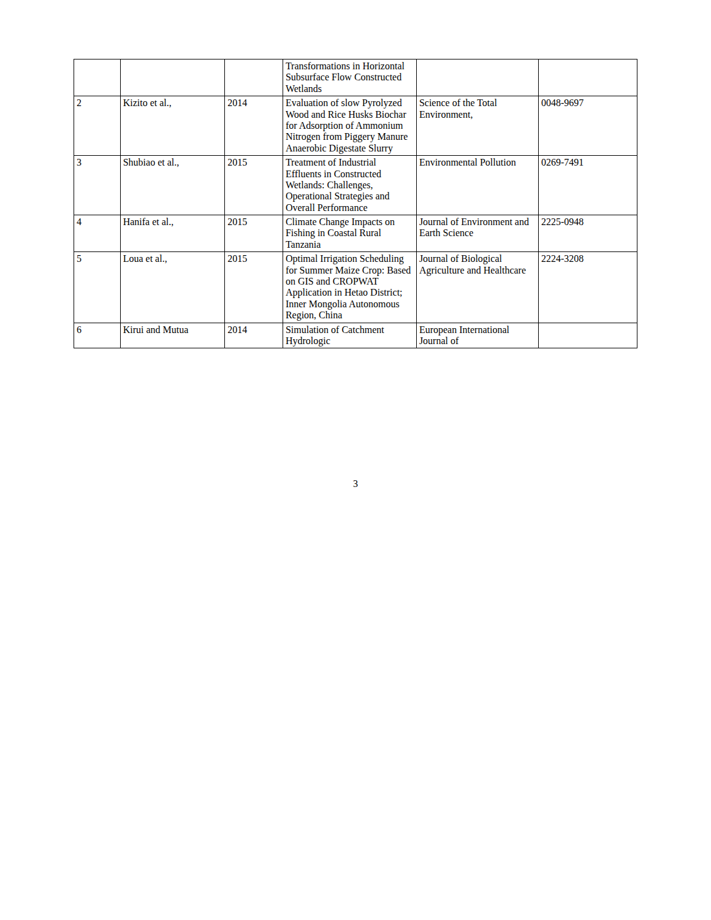| | | | Transformations in Horizontal Subsurface Flow Constructed Wetlands | | |
| 2 | Kizito et al., | 2014 | Evaluation of slow Pyrolyzed Wood and Rice Husks Biochar for Adsorption of Ammonium Nitrogen from Piggery Manure Anaerobic Digestate Slurry | Science of the Total Environment, | 0048-9697 |
| 3 | Shubiao et al., | 2015 | Treatment of Industrial Effluents in Constructed Wetlands: Challenges, Operational Strategies and Overall Performance | Environmental Pollution | 0269-7491 |
| 4 | Hanifa et al., | 2015 | Climate Change Impacts on Fishing in Coastal Rural Tanzania | Journal of Environment and Earth Science | 2225-0948 |
| 5 | Loua et al., | 2015 | Optimal Irrigation Scheduling for Summer Maize Crop: Based on GIS and CROPWAT Application in Hetao District; Inner Mongolia Autonomous Region, China | Journal of Biological Agriculture and Healthcare | 2224-3208 |
| 6 | Kirui and Mutua | 2014 | Simulation of Catchment Hydrologic | European International Journal of | |
3